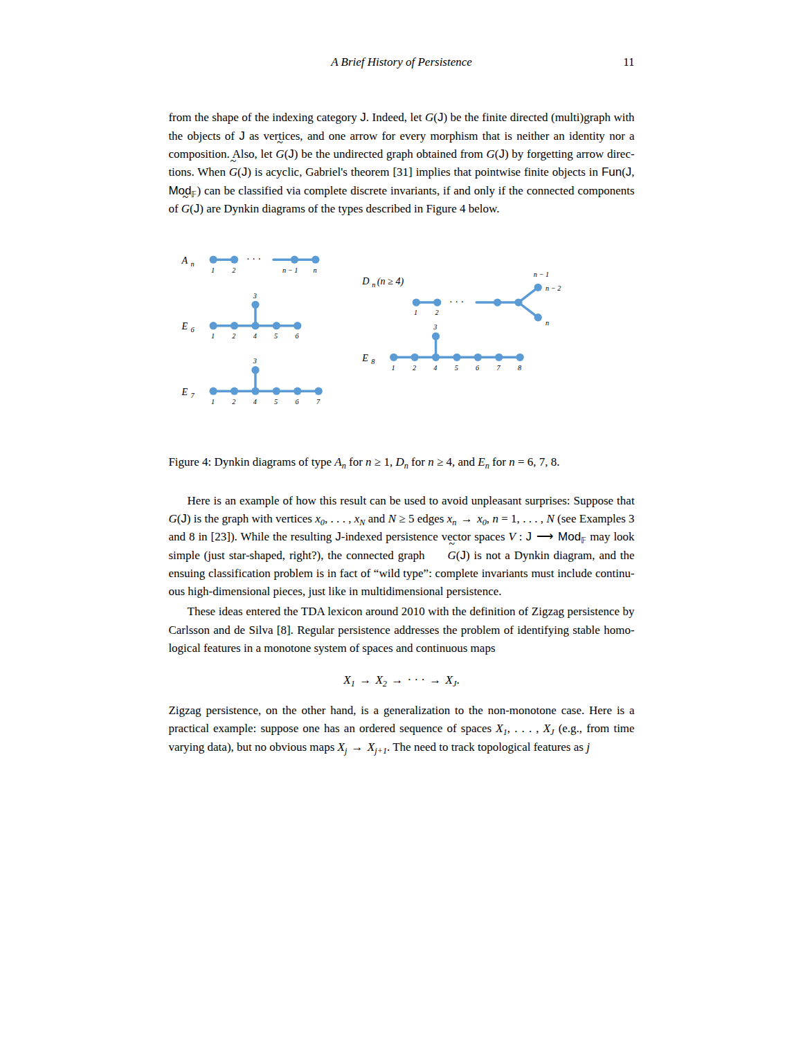A Brief History of Persistence 11
from the shape of the indexing category J. Indeed, let G(J) be the finite directed (multi)graph with the objects of J as vertices, and one arrow for every morphism that is neither an identity nor a composition. Also, let ~G(J) be the undirected graph obtained from G(J) by forgetting arrow directions. When ~G(J) is acyclic, Gabriel's theorem [31] implies that pointwise finite objects in Fun(J, Mod𝔽) can be classified via complete discrete invariants, if and only if the connected components of ~G(J) are Dynkin diagrams of the types described in Figure 4 below.
An · · · 1 2 n − 1 n Dn(n ≥ 4) · · · 1 2 n − 1 n − 2 n E6 1 2 4 5 6 3 E8 1 2 4 5 6 7 8 3 E7 1 2 4 5 6 7 3
Figure 4: Dynkin diagrams of type An for n ≥ 1, Dn for n ≥ 4, and En for n = 6, 7, 8.
Here is an example of how this result can be used to avoid unpleasant surprises: Suppose that G(J) is the graph with vertices x0, . . . , xN and N ≥ 5 edges xn → x0, n = 1, . . . , N (see Examples 3 and 8 in [23]). While the resulting J-indexed persistence vector spaces V : J ⟶ Mod𝔽 may look simple (just star-shaped, right?), the connected graph ~G(J) is not a Dynkin diagram, and the ensuing classification problem is in fact of “wild type”: complete invariants must include continuous high-dimensional pieces, just like in multidimensional persistence.
These ideas entered the TDA lexicon around 2010 with the definition of Zigzag persistence by Carlsson and de Silva [8]. Regular persistence addresses the problem of identifying stable homological features in a monotone system of spaces and continuous maps
X1 → X2 → · · · → XJ.
Zigzag persistence, on the other hand, is a generalization to the non-monotone case. Here is a practical example: suppose one has an ordered sequence of spaces X1, . . . , XJ (e.g., from time varying data), but no obvious maps Xj → Xj+1. The need to track topological features as j